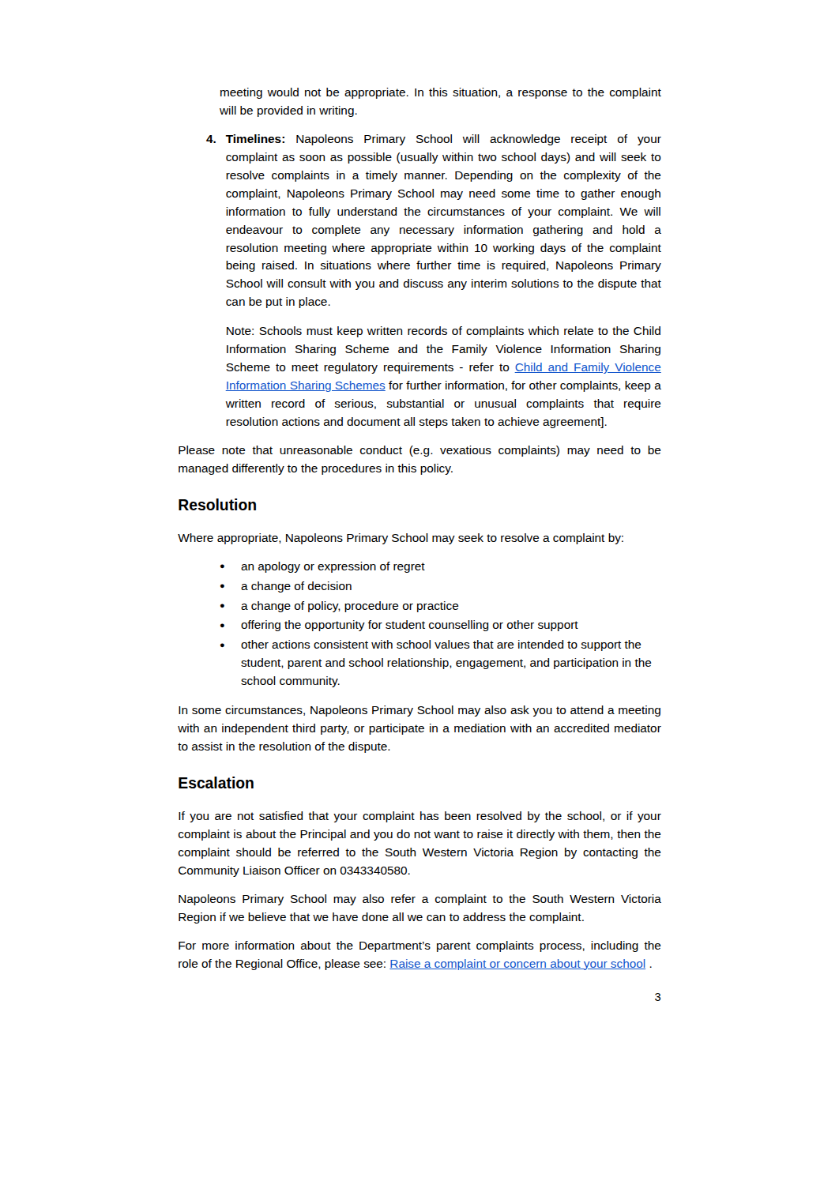meeting would not be appropriate. In this situation, a response to the complaint will be provided in writing.
Timelines: Napoleons Primary School will acknowledge receipt of your complaint as soon as possible (usually within two school days) and will seek to resolve complaints in a timely manner. Depending on the complexity of the complaint, Napoleons Primary School may need some time to gather enough information to fully understand the circumstances of your complaint. We will endeavour to complete any necessary information gathering and hold a resolution meeting where appropriate within 10 working days of the complaint being raised. In situations where further time is required, Napoleons Primary School will consult with you and discuss any interim solutions to the dispute that can be put in place.
Note: Schools must keep written records of complaints which relate to the Child Information Sharing Scheme and the Family Violence Information Sharing Scheme to meet regulatory requirements - refer to Child and Family Violence Information Sharing Schemes for further information, for other complaints, keep a written record of serious, substantial or unusual complaints that require resolution actions and document all steps taken to achieve agreement].
Please note that unreasonable conduct (e.g. vexatious complaints) may need to be managed differently to the procedures in this policy.
Resolution
Where appropriate, Napoleons Primary School may seek to resolve a complaint by:
an apology or expression of regret
a change of decision
a change of policy, procedure or practice
offering the opportunity for student counselling or other support
other actions consistent with school values that are intended to support the student, parent and school relationship, engagement, and participation in the school community.
In some circumstances, Napoleons Primary School may also ask you to attend a meeting with an independent third party, or participate in a mediation with an accredited mediator to assist in the resolution of the dispute.
Escalation
If you are not satisfied that your complaint has been resolved by the school, or if your complaint is about the Principal and you do not want to raise it directly with them, then the complaint should be referred to the South Western Victoria Region by contacting the Community Liaison Officer on 0343340580.
Napoleons Primary School may also refer a complaint to the South Western Victoria Region if we believe that we have done all we can to address the complaint.
For more information about the Department’s parent complaints process, including the role of the Regional Office, please see: Raise a complaint or concern about your school .
3